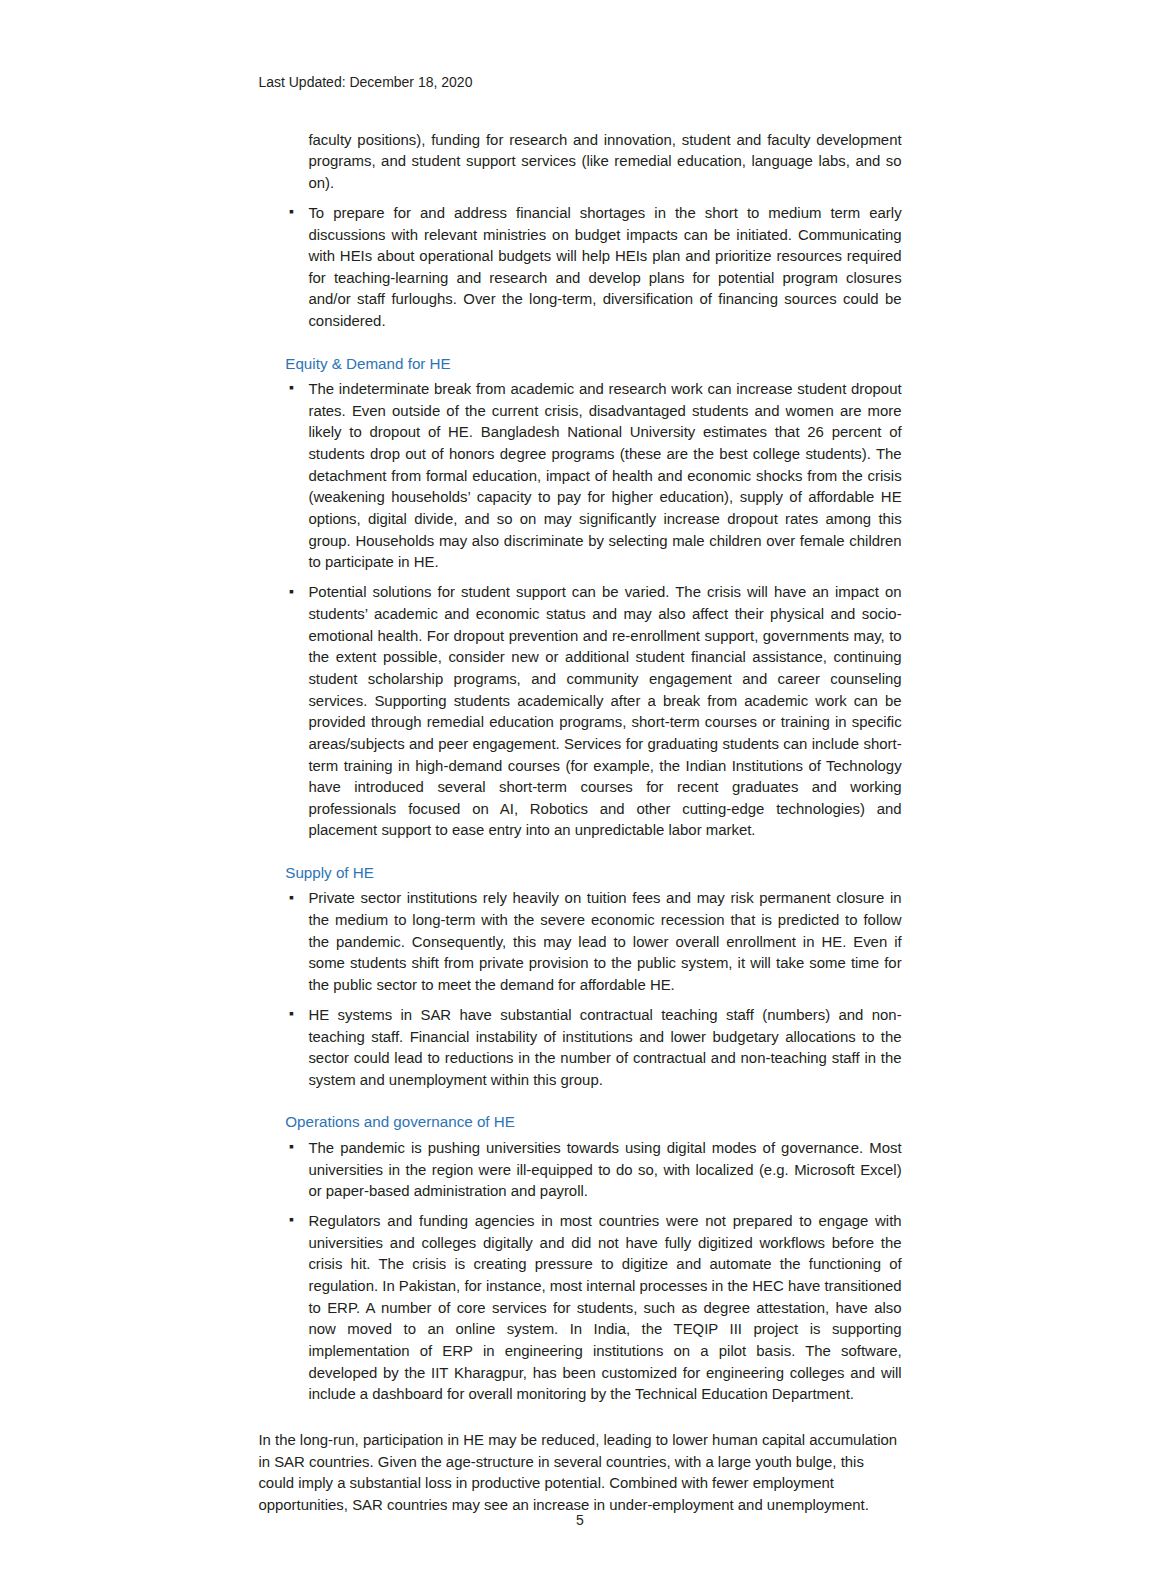Last Updated: December 18, 2020
faculty positions), funding for research and innovation, student and faculty development programs, and student support services (like remedial education, language labs, and so on).
To prepare for and address financial shortages in the short to medium term early discussions with relevant ministries on budget impacts can be initiated. Communicating with HEIs about operational budgets will help HEIs plan and prioritize resources required for teaching-learning and research and develop plans for potential program closures and/or staff furloughs. Over the long-term, diversification of financing sources could be considered.
Equity & Demand for HE
The indeterminate break from academic and research work can increase student dropout rates. Even outside of the current crisis, disadvantaged students and women are more likely to dropout of HE. Bangladesh National University estimates that 26 percent of students drop out of honors degree programs (these are the best college students). The detachment from formal education, impact of health and economic shocks from the crisis (weakening households’ capacity to pay for higher education), supply of affordable HE options, digital divide, and so on may significantly increase dropout rates among this group. Households may also discriminate by selecting male children over female children to participate in HE.
Potential solutions for student support can be varied. The crisis will have an impact on students’ academic and economic status and may also affect their physical and socio-emotional health. For dropout prevention and re-enrollment support, governments may, to the extent possible, consider new or additional student financial assistance, continuing student scholarship programs, and community engagement and career counseling services. Supporting students academically after a break from academic work can be provided through remedial education programs, short-term courses or training in specific areas/subjects and peer engagement. Services for graduating students can include short-term training in high-demand courses (for example, the Indian Institutions of Technology have introduced several short-term courses for recent graduates and working professionals focused on AI, Robotics and other cutting-edge technologies) and placement support to ease entry into an unpredictable labor market.
Supply of HE
Private sector institutions rely heavily on tuition fees and may risk permanent closure in the medium to long-term with the severe economic recession that is predicted to follow the pandemic. Consequently, this may lead to lower overall enrollment in HE. Even if some students shift from private provision to the public system, it will take some time for the public sector to meet the demand for affordable HE.
HE systems in SAR have substantial contractual teaching staff (numbers) and non-teaching staff. Financial instability of institutions and lower budgetary allocations to the sector could lead to reductions in the number of contractual and non-teaching staff in the system and unemployment within this group.
Operations and governance of HE
The pandemic is pushing universities towards using digital modes of governance. Most universities in the region were ill-equipped to do so, with localized (e.g. Microsoft Excel) or paper-based administration and payroll.
Regulators and funding agencies in most countries were not prepared to engage with universities and colleges digitally and did not have fully digitized workflows before the crisis hit. The crisis is creating pressure to digitize and automate the functioning of regulation. In Pakistan, for instance, most internal processes in the HEC have transitioned to ERP. A number of core services for students, such as degree attestation, have also now moved to an online system. In India, the TEQIP III project is supporting implementation of ERP in engineering institutions on a pilot basis. The software, developed by the IIT Kharagpur, has been customized for engineering colleges and will include a dashboard for overall monitoring by the Technical Education Department.
In the long-run, participation in HE may be reduced, leading to lower human capital accumulation in SAR countries. Given the age-structure in several countries, with a large youth bulge, this could imply a substantial loss in productive potential. Combined with fewer employment opportunities, SAR countries may see an increase in under-employment and unemployment.
5